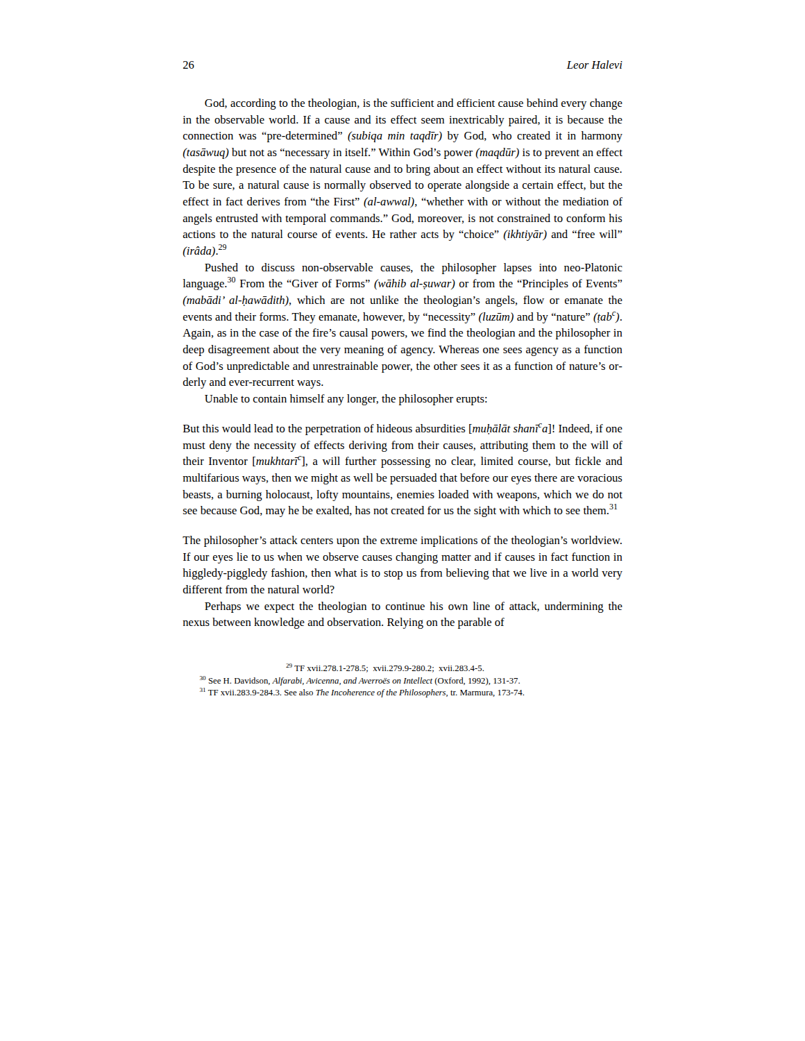26 Leor Halevi
God, according to the theologian, is the sufficient and efficient cause behind every change in the observable world. If a cause and its effect seem inextricably paired, it is because the connection was “pre-determined” (subiqa min taqdīr) by God, who created it in harmony (tasāwuq) but not as “necessary in itself.” Within God’s power (maqdūr) is to prevent an effect despite the presence of the natural cause and to bring about an effect without its natural cause. To be sure, a natural cause is normally observed to operate alongside a certain effect, but the effect in fact derives from “the First” (al-awwal), “whether with or without the mediation of angels entrusted with temporal commands.” God, moreover, is not constrained to conform his actions to the natural course of events. He rather acts by “choice” (ikhtiyār) and “free will” (irâda).29
Pushed to discuss non-observable causes, the philosopher lapses into neo-Platonic language.30 From the “Giver of Forms” (wāhib al-ṣuwar) or from the “Principles of Events” (mabādi’ al-ḥawādith), which are not unlike the theologian’s angels, flow or emanate the events and their forms. They emanate, however, by “necessity” (luzūm) and by “nature” (ṭabc). Again, as in the case of the fire’s causal powers, we find the theologian and the philosopher in deep disagreement about the very meaning of agency. Whereas one sees agency as a function of God’s unpredictable and unrestrainable power, the other sees it as a function of nature’s orderly and ever-recurrent ways.
Unable to contain himself any longer, the philosopher erupts:
But this would lead to the perpetration of hideous absurdities [muḥālāt shanīca]! Indeed, if one must deny the necessity of effects deriving from their causes, attributing them to the will of their Inventor [mukhtarīc], a will further possessing no clear, limited course, but fickle and multifarious ways, then we might as well be persuaded that before our eyes there are voracious beasts, a burning holocaust, lofty mountains, enemies loaded with weapons, which we do not see because God, may he be exalted, has not created for us the sight with which to see them.31
The philosopher’s attack centers upon the extreme implications of the theologian’s worldview. If our eyes lie to us when we observe causes changing matter and if causes in fact function in higgledy-piggledy fashion, then what is to stop us from believing that we live in a world very different from the natural world?
Perhaps we expect the theologian to continue his own line of attack, undermining the nexus between knowledge and observation. Relying on the parable of
29 TF xvii.278.1-278.5; xvii.279.9-280.2; xvii.283.4-5.
30 See H. Davidson, Alfarabi, Avicenna, and Averroës on Intellect (Oxford, 1992), 131-37.
31 TF xvii.283.9-284.3. See also The Incoherence of the Philosophers, tr. Marmura, 173-74.